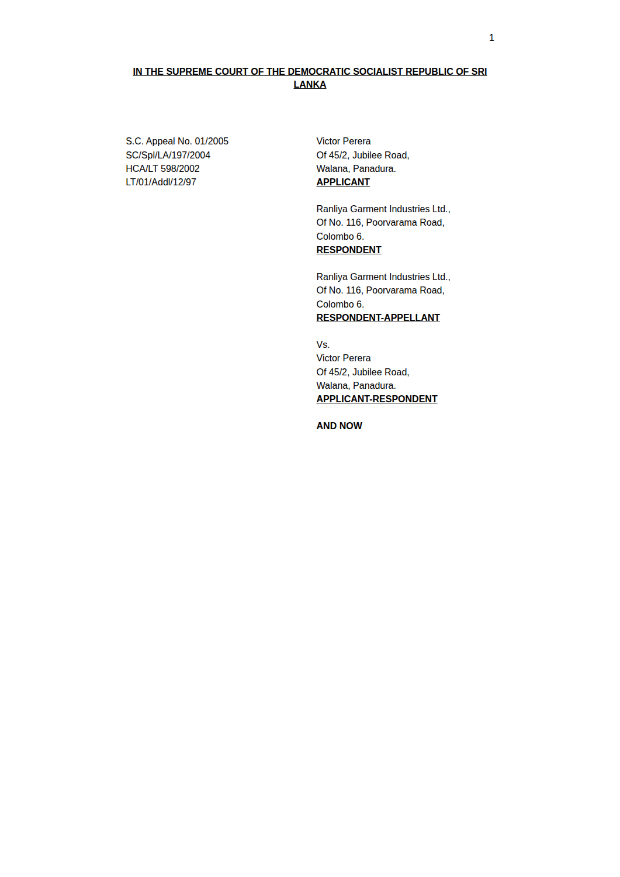1
IN THE SUPREME COURT OF THE DEMOCRATIC SOCIALIST REPUBLIC OF SRI LANKA
S.C. Appeal No. 01/2005
SC/Spl/LA/197/2004
HCA/LT 598/2002
LT/01/Addl/12/97
Victor Perera
Of 45/2, Jubilee Road,
Walana, Panadura.
APPLICANT
Ranliya Garment Industries Ltd.,
Of No. 116, Poorvarama Road,
Colombo 6.
RESPONDENT
Ranliya Garment Industries Ltd.,
Of No. 116, Poorvarama Road,
Colombo 6.
RESPONDENT-APPELLANT
Vs.
Victor Perera
Of 45/2, Jubilee Road,
Walana, Panadura.
APPLICANT-RESPONDENT
AND NOW